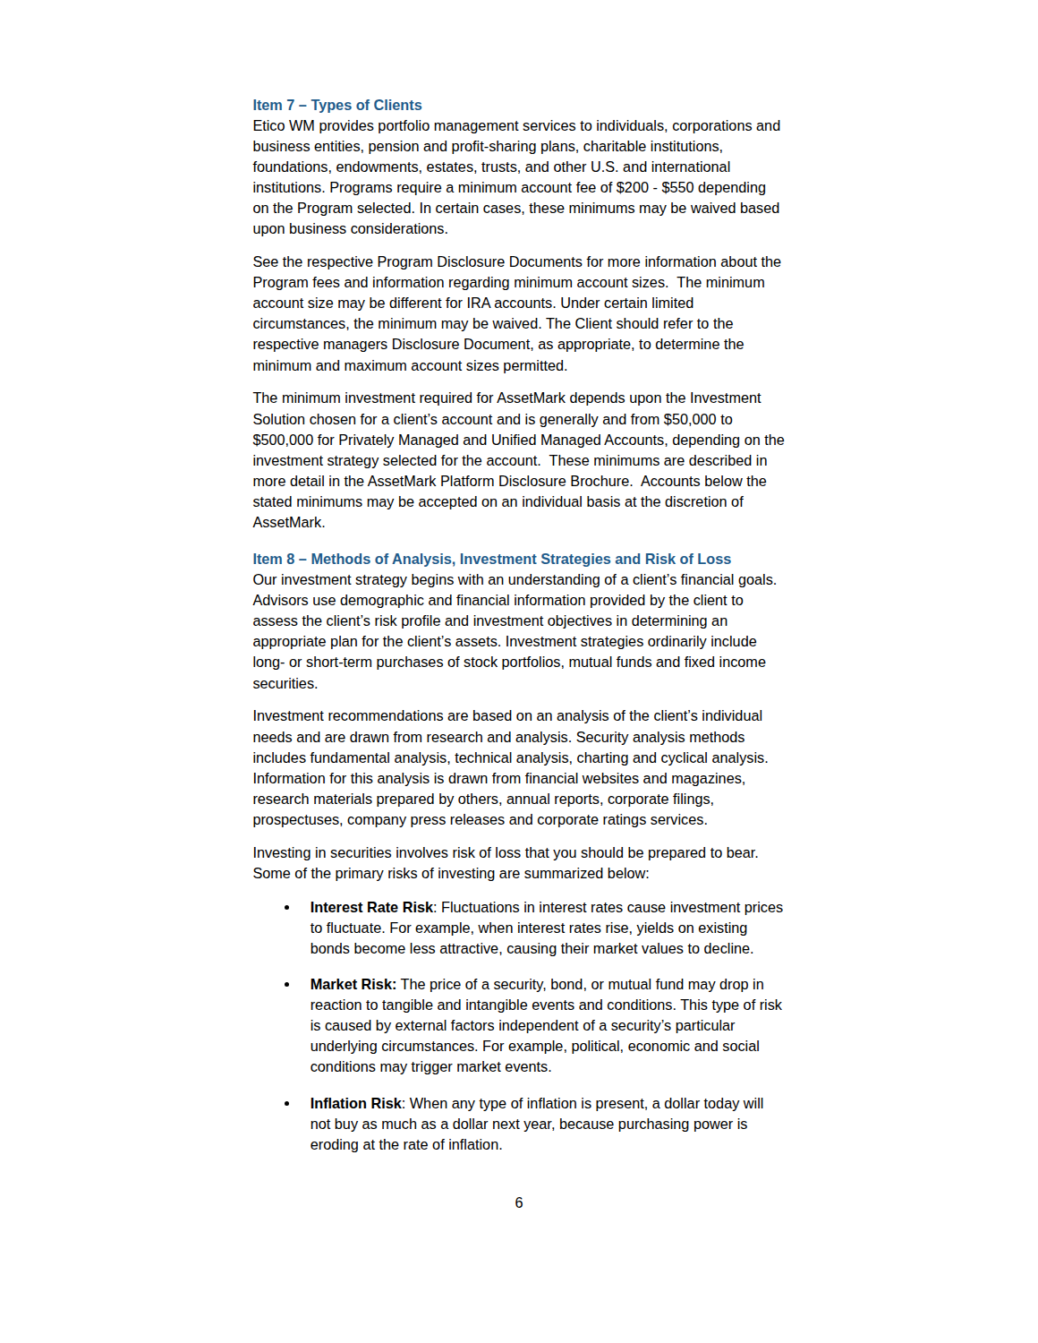Item 7 – Types of Clients
Etico WM provides portfolio management services to individuals, corporations and business entities, pension and profit-sharing plans, charitable institutions, foundations, endowments, estates, trusts, and other U.S. and international institutions. Programs require a minimum account fee of $200 - $550 depending on the Program selected. In certain cases, these minimums may be waived based upon business considerations.
See the respective Program Disclosure Documents for more information about the Program fees and information regarding minimum account sizes. The minimum account size may be different for IRA accounts. Under certain limited circumstances, the minimum may be waived. The Client should refer to the respective managers Disclosure Document, as appropriate, to determine the minimum and maximum account sizes permitted.
The minimum investment required for AssetMark depends upon the Investment Solution chosen for a client’s account and is generally and from $50,000 to $500,000 for Privately Managed and Unified Managed Accounts, depending on the investment strategy selected for the account. These minimums are described in more detail in the AssetMark Platform Disclosure Brochure. Accounts below the stated minimums may be accepted on an individual basis at the discretion of AssetMark.
Item 8 – Methods of Analysis, Investment Strategies and Risk of Loss
Our investment strategy begins with an understanding of a client’s financial goals. Advisors use demographic and financial information provided by the client to assess the client’s risk profile and investment objectives in determining an appropriate plan for the client’s assets. Investment strategies ordinarily include long- or short-term purchases of stock portfolios, mutual funds and fixed income securities.
Investment recommendations are based on an analysis of the client’s individual needs and are drawn from research and analysis. Security analysis methods includes fundamental analysis, technical analysis, charting and cyclical analysis. Information for this analysis is drawn from financial websites and magazines, research materials prepared by others, annual reports, corporate filings, prospectuses, company press releases and corporate ratings services.
Investing in securities involves risk of loss that you should be prepared to bear. Some of the primary risks of investing are summarized below:
Interest Rate Risk: Fluctuations in interest rates cause investment prices to fluctuate. For example, when interest rates rise, yields on existing bonds become less attractive, causing their market values to decline.
Market Risk: The price of a security, bond, or mutual fund may drop in reaction to tangible and intangible events and conditions. This type of risk is caused by external factors independent of a security’s particular underlying circumstances. For example, political, economic and social conditions may trigger market events.
Inflation Risk: When any type of inflation is present, a dollar today will not buy as much as a dollar next year, because purchasing power is eroding at the rate of inflation.
6